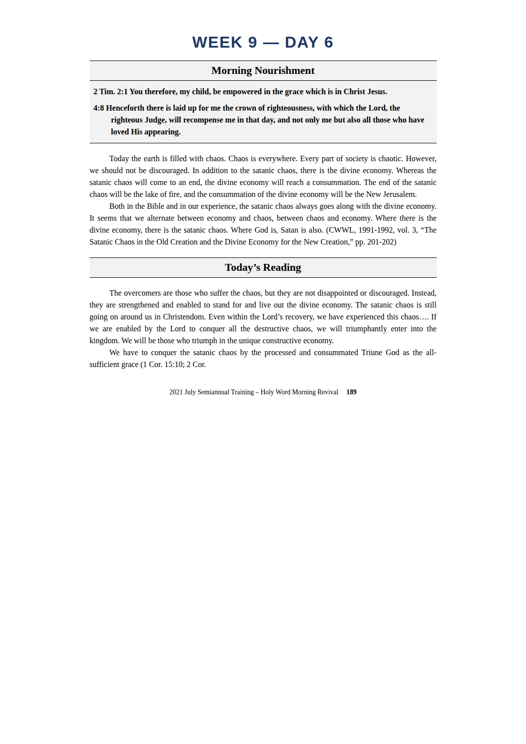WEEK 9 — DAY 6
Morning Nourishment
2 Tim. 2:1 You therefore, my child, be empowered in the grace which is in Christ Jesus.
4:8 Henceforth there is laid up for me the crown of righteousness, with which the Lord, the righteous Judge, will recompense me in that day, and not only me but also all those who have loved His appearing.
Today the earth is filled with chaos. Chaos is everywhere. Every part of society is chaotic. However, we should not be discouraged. In addition to the satanic chaos, there is the divine economy. Whereas the satanic chaos will come to an end, the divine economy will reach a consummation. The end of the satanic chaos will be the lake of fire, and the consummation of the divine economy will be the New Jerusalem.
Both in the Bible and in our experience, the satanic chaos always goes along with the divine economy. It seems that we alternate between economy and chaos, between chaos and economy. Where there is the divine economy, there is the satanic chaos. Where God is, Satan is also. (CWWL, 1991-1992, vol. 3, “The Satanic Chaos in the Old Creation and the Divine Economy for the New Creation,” pp. 201-202)
Today’s Reading
The overcomers are those who suffer the chaos, but they are not disappointed or discouraged. Instead, they are strengthened and enabled to stand for and live out the divine economy. The satanic chaos is still going on around us in Christendom. Even within the Lord’s recovery, we have experienced this chaos…. If we are enabled by the Lord to conquer all the destructive chaos, we will triumphantly enter into the kingdom. We will be those who triumph in the unique constructive economy.
We have to conquer the satanic chaos by the processed and consummated Triune God as the all-sufficient grace (1 Cor. 15:10; 2 Cor.
2021 July Semiannual Training – Holy Word Morning Revival189